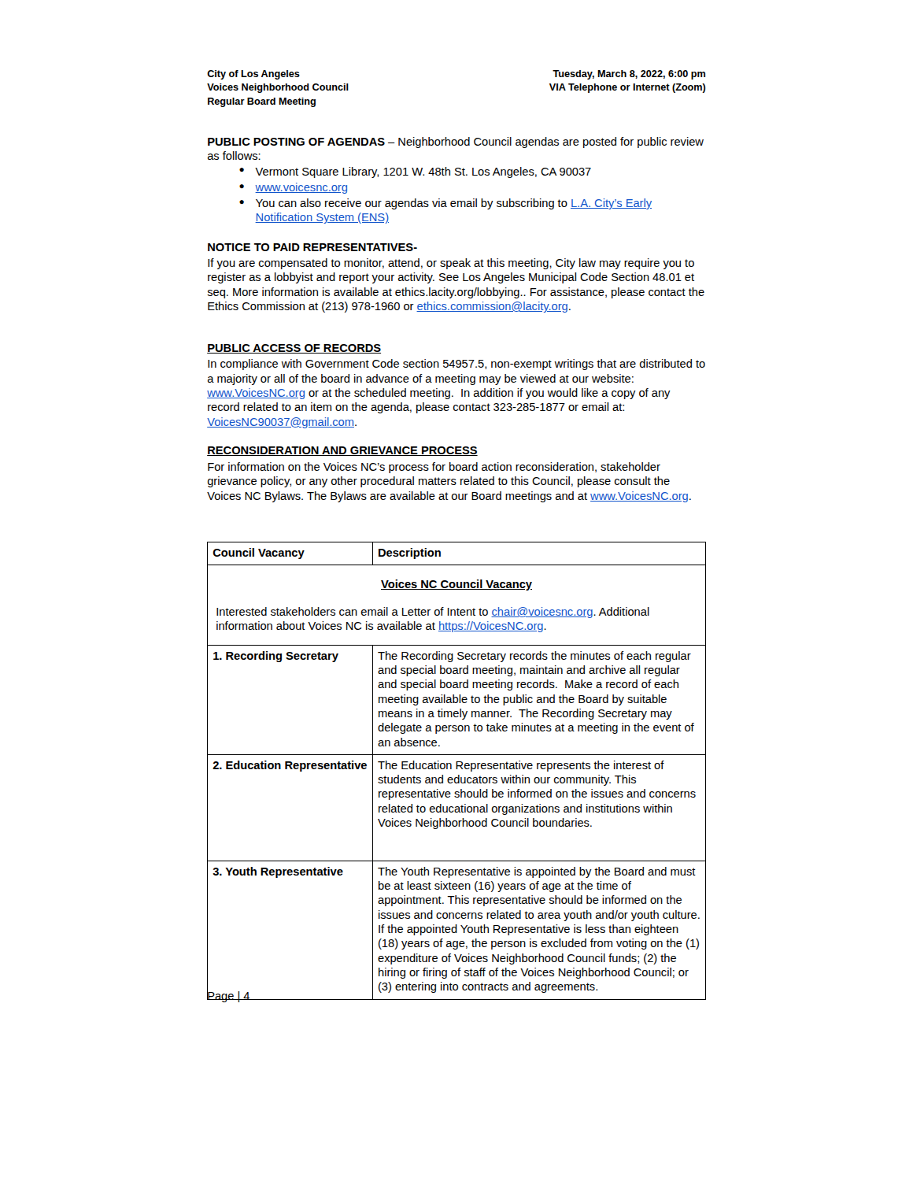City of Los Angeles
Voices Neighborhood Council
Regular Board Meeting
Tuesday, March 8, 2022, 6:00 pm
VIA Telephone or Internet (Zoom)
PUBLIC POSTING OF AGENDAS – Neighborhood Council agendas are posted for public review as follows:
Vermont Square Library, 1201 W. 48th St. Los Angeles, CA 90037
www.voicesnc.org
You can also receive our agendas via email by subscribing to L.A. City’s Early Notification System (ENS)
NOTICE TO PAID REPRESENTATIVES-
If you are compensated to monitor, attend, or speak at this meeting, City law may require you to register as a lobbyist and report your activity. See Los Angeles Municipal Code Section 48.01 et seq. More information is available at ethics.lacity.org/lobbying.. For assistance, please contact the Ethics Commission at (213) 978-1960 or ethics.commission@lacity.org.
PUBLIC ACCESS OF RECORDS
In compliance with Government Code section 54957.5, non-exempt writings that are distributed to a majority or all of the board in advance of a meeting may be viewed at our website: www.VoicesNC.org or at the scheduled meeting. In addition if you would like a copy of any record related to an item on the agenda, please contact 323-285-1877 or email at: VoicesNC90037@gmail.com.
RECONSIDERATION AND GRIEVANCE PROCESS
For information on the Voices NC’s process for board action reconsideration, stakeholder grievance policy, or any other procedural matters related to this Council, please consult the Voices NC Bylaws. The Bylaws are available at our Board meetings and at www.VoicesNC.org.
| Voices NC Council Vacancy Interested stakeholders can email a Letter of Intent to chair@voicesnc.org . Additional information about Voices NC is available at https://VoicesNC.org . |
| Council Vacancy | Description |
| 1. Recording Secretary | The Recording Secretary records the minutes of each regular and special board meeting, maintain and archive all regular and special board meeting records. Make a record of each meeting available to the public and the Board by suitable means in a timely manner. The Recording Secretary may delegate a person to take minutes at a meeting in the event of an absence. |
| 2. Education Representative | The Education Representative represents the interest of students and educators within our community. This representative should be informed on the issues and concerns related to educational organizations and institutions within Voices Neighborhood Council boundaries. |
| 3. Youth Representative | The Youth Representative is appointed by the Board and must be at least sixteen (16) years of age at the time of appointment. This representative should be informed on the issues and concerns related to area youth and/or youth culture. If the appointed Youth Representative is less than eighteen (18) years of age, the person is excluded from voting on the (1) expenditure of Voices Neighborhood Council funds; (2) the hiring or firing of staff of the Voices Neighborhood Council; or (3) entering into contracts and agreements. |
Page | 4